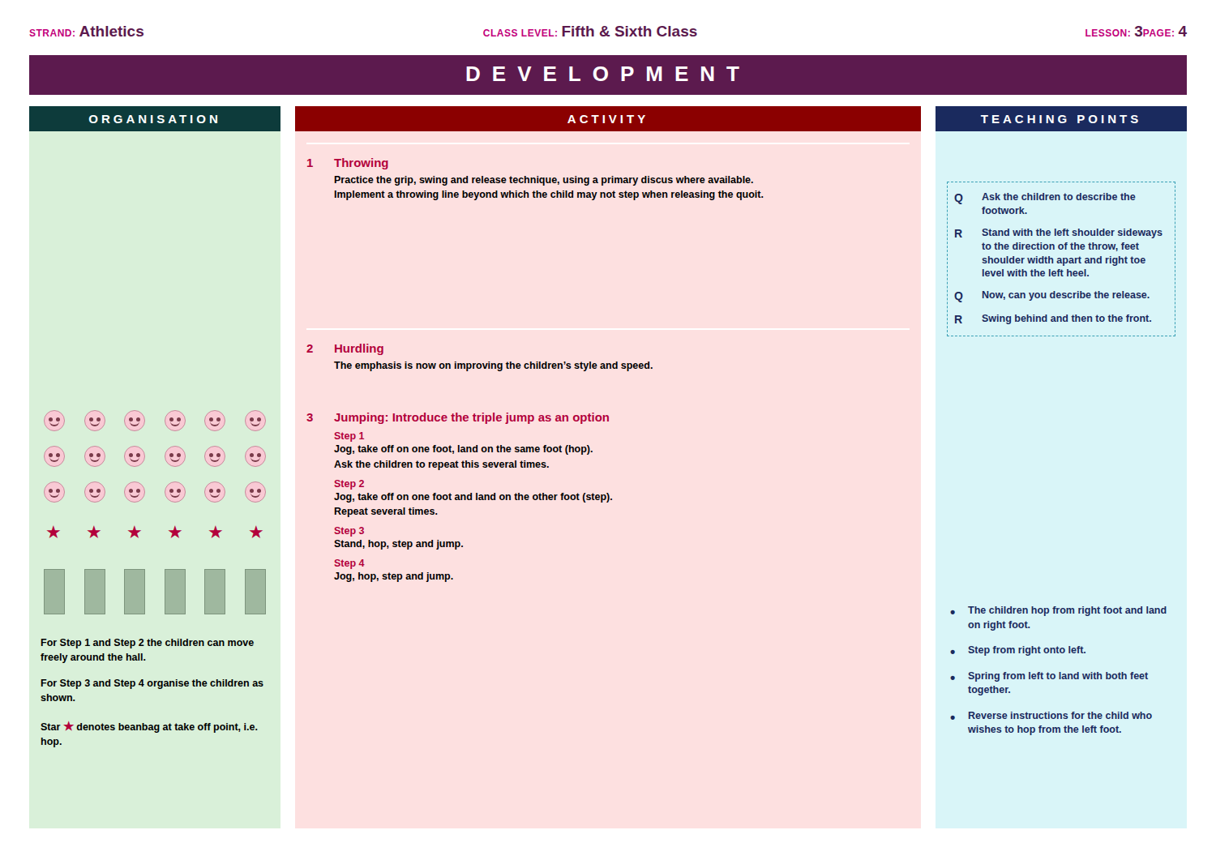Strand: Athletics
Class Level: Fifth & Sixth Class
Lesson: 3
Page: 4
DEVELOPMENT
ORGANISATION
★
★
★
★
★
★
For Step 1 and Step 2 the children can move freely around the hall.
For Step 3 and Step 4 organise the children as shown.
Star ★ denotes beanbag at take off point, i.e. hop.
ACTIVITY
1
Throwing
Practice the grip, swing and release technique, using a primary discus where available.
Implement a throwing line beyond which the child may not step when releasing the quoit.
2
Hurdling
The emphasis is now on improving the children’s style and speed.
3
Jumping: Introduce the triple jump as an option
Step 1
Jog, take off on one foot, land on the same foot (hop).
Ask the children to repeat this several times.
Step 2
Jog, take off on one foot and land on the other foot (step).
Repeat several times.
Step 3
Stand, hop, step and jump.
Step 4
Jog, hop, step and jump.
TEACHING POINTS
| Q | Ask the children to describe the footwork. |
| R | Stand with the left shoulder sideways to the direction of the throw, feet shoulder width apart and right toe level with the left heel. |
| Q | Now, can you describe the release. |
| R | Swing behind and then to the front. |
The children hop from right foot and land on right foot.
Step from right onto left.
Spring from left to land with both feet together.
Reverse instructions for the child who wishes to hop from the left foot.